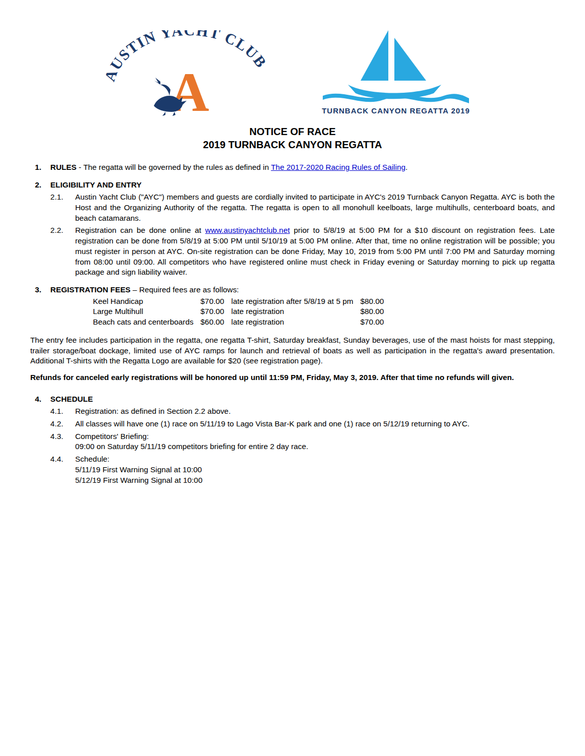AUSTIN YACHT CLUB A
TURNBACK CANYON REGATTA 2019
NOTICE OF RACE2019 TURNBACK CANYON REGATTA
RULES - The regatta will be governed by the rules as defined in The 2017-2020 Racing Rules of Sailing.
ELIGIBILITY AND ENTRY
Austin Yacht Club ("AYC") members and guests are cordially invited to participate in AYC's 2019 Turnback Canyon Regatta. AYC is both the Host and the Organizing Authority of the regatta. The regatta is open to all monohull keelboats, large multihulls, centerboard boats, and beach catamarans.
Registration can be done online at www.austinyachtclub.net prior to 5/8/19 at 5:00 PM for a $10 discount on registration fees. Late registration can be done from 5/8/19 at 5:00 PM until 5/10/19 at 5:00 PM online. After that, time no online registration will be possible; you must register in person at AYC. On-site registration can be done Friday, May 10, 2019 from 5:00 PM until 7:00 PM and Saturday morning from 08:00 until 09:00. All competitors who have registered online must check in Friday evening or Saturday morning to pick up regatta package and sign liability waiver.
REGISTRATION FEES – Required fees are as follows:
| Keel Handicap | $70.00 | late registration after 5/8/19 at 5 pm | $80.00 |
| Large Multihull | $70.00 | late registration | $80.00 |
| Beach cats and centerboards | $60.00 | late registration | $70.00 |
The entry fee includes participation in the regatta, one regatta T-shirt, Saturday breakfast, Sunday beverages, use of the mast hoists for mast stepping, trailer storage/boat dockage, limited use of AYC ramps for launch and retrieval of boats as well as participation in the regatta's award presentation. Additional T-shirts with the Regatta Logo are available for $20 (see registration page).
Refunds for canceled early registrations will be honored up until 11:59 PM, Friday, May 3, 2019. After that time no refunds will given.
SCHEDULE
Registration: as defined in Section 2.2 above.
All classes will have one (1) race on 5/11/19 to Lago Vista Bar-K park and one (1) race on 5/12/19 returning to AYC.
Competitors' Briefing:
09:00 on Saturday 5/11/19 competitors briefing for entire 2 day race.
Schedule:
5/11/19 First Warning Signal at 10:00
5/12/19 First Warning Signal at 10:00